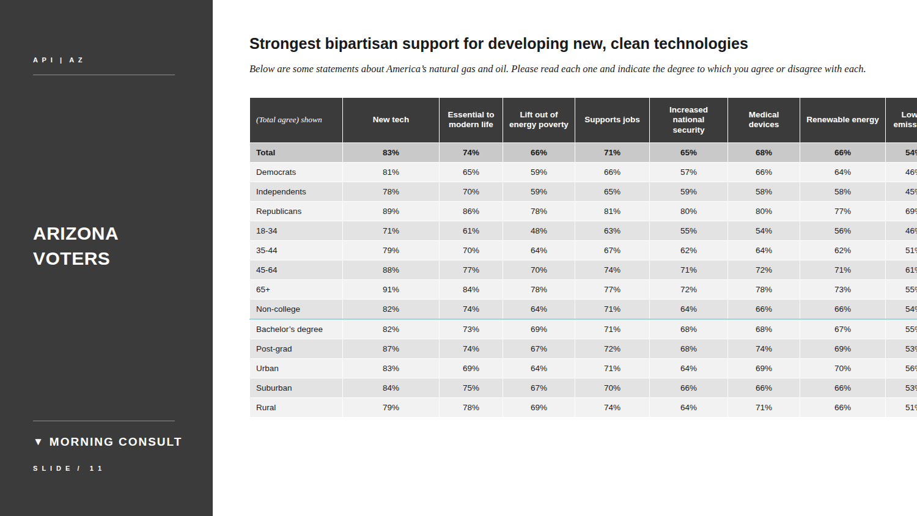A P I | A Z
ARIZONA
VOTERS
▼MORNING CONSULT
S L I D E / 1 1
Strongest bipartisan support for developing new, clean technologies
Below are some statements about America’s natural gas and oil. Please read each one and indicate the degree to which you agree or disagree with each.
| (Total agree) shown | New tech | Essential to modern life | Lift out of energy poverty | Supports jobs | Increased national security | Medical devices | Renewable energy | Lower emissions |
| --- | --- | --- | --- | --- | --- | --- | --- | --- |
| Total | 83% | 74% | 66% | 71% | 65% | 68% | 66% | 54% |
| Democrats | 81% | 65% | 59% | 66% | 57% | 66% | 64% | 46% |
| Independents | 78% | 70% | 59% | 65% | 59% | 58% | 58% | 45% |
| Republicans | 89% | 86% | 78% | 81% | 80% | 80% | 77% | 69% |
| 18-34 | 71% | 61% | 48% | 63% | 55% | 54% | 56% | 46% |
| 35-44 | 79% | 70% | 64% | 67% | 62% | 64% | 62% | 51% |
| 45-64 | 88% | 77% | 70% | 74% | 71% | 72% | 71% | 61% |
| 65+ | 91% | 84% | 78% | 77% | 72% | 78% | 73% | 55% |
| Non-college | 82% | 74% | 64% | 71% | 64% | 66% | 66% | 54% |
| Bachelor’s degree | 82% | 73% | 69% | 71% | 68% | 68% | 67% | 55% |
| Post-grad | 87% | 74% | 67% | 72% | 68% | 74% | 69% | 53% |
| Urban | 83% | 69% | 64% | 71% | 64% | 69% | 70% | 56% |
| Suburban | 84% | 75% | 67% | 70% | 66% | 66% | 66% | 53% |
| Rural | 79% | 78% | 69% | 74% | 64% | 71% | 66% | 51% |